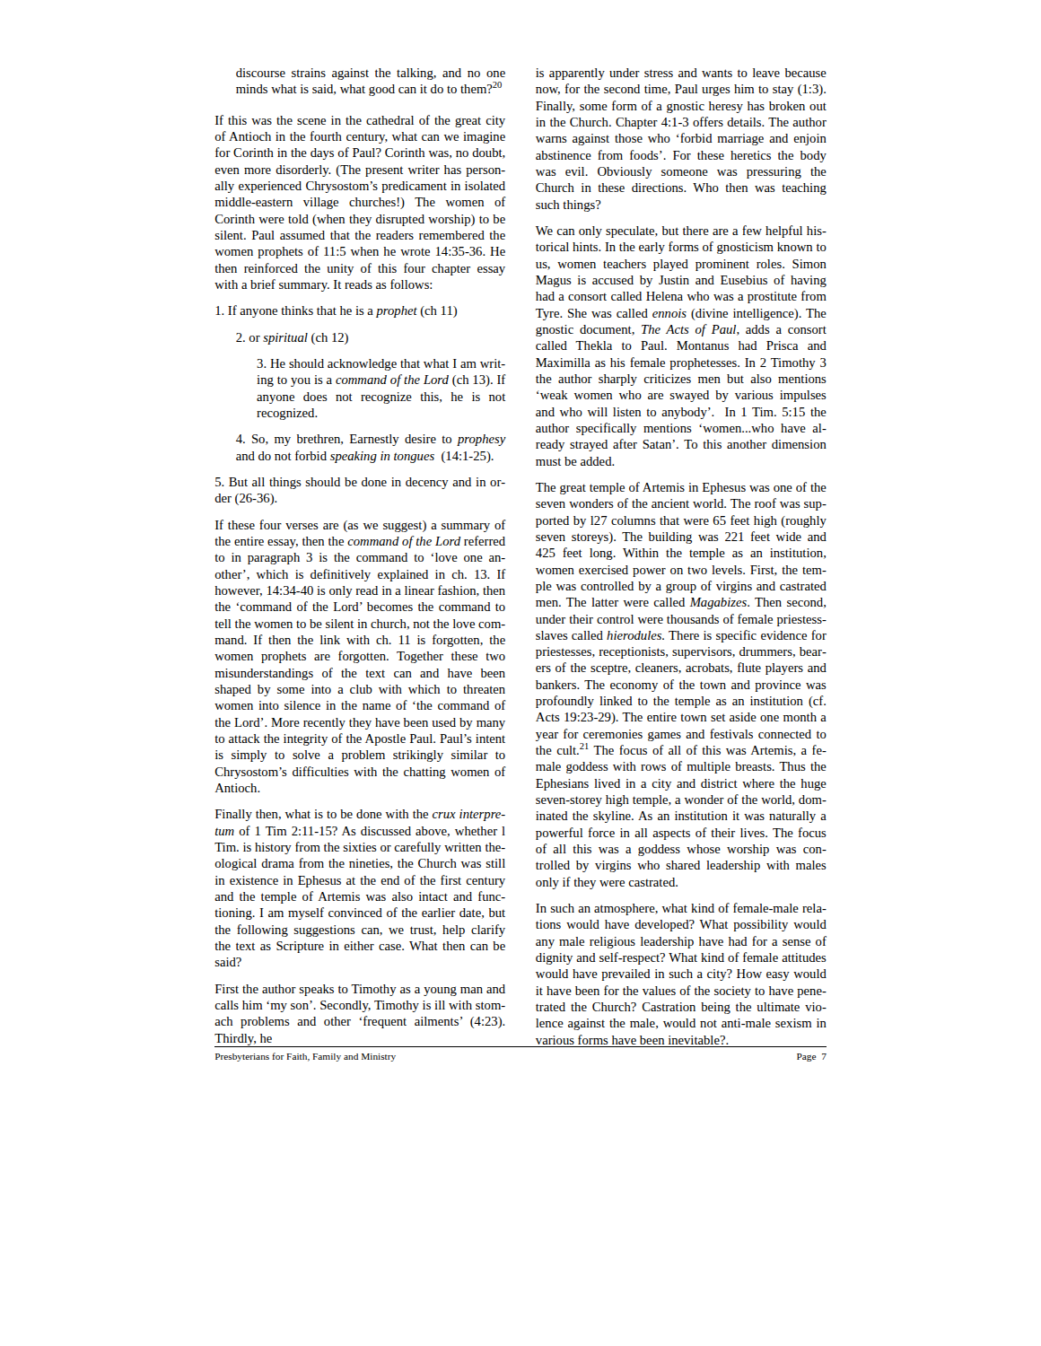discourse strains against the talking, and no one minds what is said, what good can it do to them?20
If this was the scene in the cathedral of the great city of Antioch in the fourth century, what can we imagine for Corinth in the days of Paul? Corinth was, no doubt, even more disorderly. (The present writer has personally experienced Chrysostom’s predicament in isolated middle-eastern village churches!) The women of Corinth were told (when they disrupted worship) to be silent. Paul assumed that the readers remembered the women prophets of 11:5 when he wrote 14:35-36. He then reinforced the unity of this four chapter essay with a brief summary. It reads as follows:
1. If anyone thinks that he is a prophet (ch 11)
2. or spiritual (ch 12)
3. He should acknowledge that what I am writing to you is a command of the Lord (ch 13). If anyone does not recognize this, he is not recognized.
4. So, my brethren, Earnestly desire to prophesy and do not forbid speaking in tongues (14:1-25).
5. But all things should be done in decency and in order (26-36).
If these four verses are (as we suggest) a summary of the entire essay, then the command of the Lord referred to in paragraph 3 is the command to ‘love one another’, which is definitively explained in ch. 13. If however, 14:34-40 is only read in a linear fashion, then the ‘command of the Lord’ becomes the command to tell the women to be silent in church, not the love command. If then the link with ch. 11 is forgotten, the women prophets are forgotten. Together these two misunderstandings of the text can and have been shaped by some into a club with which to threaten women into silence in the name of ‘the command of the Lord’. More recently they have been used by many to attack the integrity of the Apostle Paul. Paul’s intent is simply to solve a problem strikingly similar to Chrysostom’s difficulties with the chatting women of Antioch.
Finally then, what is to be done with the crux interpretum of 1 Tim 2:11-15? As discussed above, whether l Tim. is history from the sixties or carefully written theological drama from the nineties, the Church was still in existence in Ephesus at the end of the first century and the temple of Artemis was also intact and functioning. I am myself convinced of the earlier date, but the following suggestions can, we trust, help clarify the text as Scripture in either case. What then can be said?
First the author speaks to Timothy as a young man and calls him ‘my son’. Secondly, Timothy is ill with stomach problems and other ‘frequent ailments’ (4:23). Thirdly, he
is apparently under stress and wants to leave because now, for the second time, Paul urges him to stay (1:3). Finally, some form of a gnostic heresy has broken out in the Church. Chapter 4:1-3 offers details. The author warns against those who ‘forbid marriage and enjoin abstinence from foods’. For these heretics the body was evil. Obviously someone was pressuring the Church in these directions. Who then was teaching such things?
We can only speculate, but there are a few helpful historical hints. In the early forms of gnosticism known to us, women teachers played prominent roles. Simon Magus is accused by Justin and Eusebius of having had a consort called Helena who was a prostitute from Tyre. She was called ennois (divine intelligence). The gnostic document, The Acts of Paul, adds a consort called Thekla to Paul. Montanus had Prisca and Maximilla as his female prophetesses. In 2 Timothy 3 the author sharply criticizes men but also mentions ‘weak women who are swayed by various impulses and who will listen to anybody’. In 1 Tim. 5:15 the author specifically mentions ‘women...who have already strayed after Satan’. To this another dimension must be added.
The great temple of Artemis in Ephesus was one of the seven wonders of the ancient world. The roof was supported by l27 columns that were 65 feet high (roughly seven storeys). The building was 221 feet wide and 425 feet long. Within the temple as an institution, women exercised power on two levels. First, the temple was controlled by a group of virgins and castrated men. The latter were called Magabizes. Then second, under their control were thousands of female priestess-slaves called hierodules. There is specific evidence for priestesses, receptionists, supervisors, drummers, bearers of the sceptre, cleaners, acrobats, flute players and bankers. The economy of the town and province was profoundly linked to the temple as an institution (cf. Acts 19:23-29). The entire town set aside one month a year for ceremonies games and festivals connected to the cult.21 The focus of all of this was Artemis, a female goddess with rows of multiple breasts. Thus the Ephesians lived in a city and district where the huge seven-storey high temple, a wonder of the world, dominated the skyline. As an institution it was naturally a powerful force in all aspects of their lives. The focus of all this was a goddess whose worship was controlled by virgins who shared leadership with males only if they were castrated.
In such an atmosphere, what kind of female-male relations would have developed? What possibility would any male religious leadership have had for a sense of dignity and self-respect? What kind of female attitudes would have prevailed in such a city? How easy would it have been for the values of the society to have penetrated the Church? Castration being the ultimate violence against the male, would not anti-male sexism in various forms have been inevitable?.
Presbyterians for Faith, Family and Ministry
Page 7